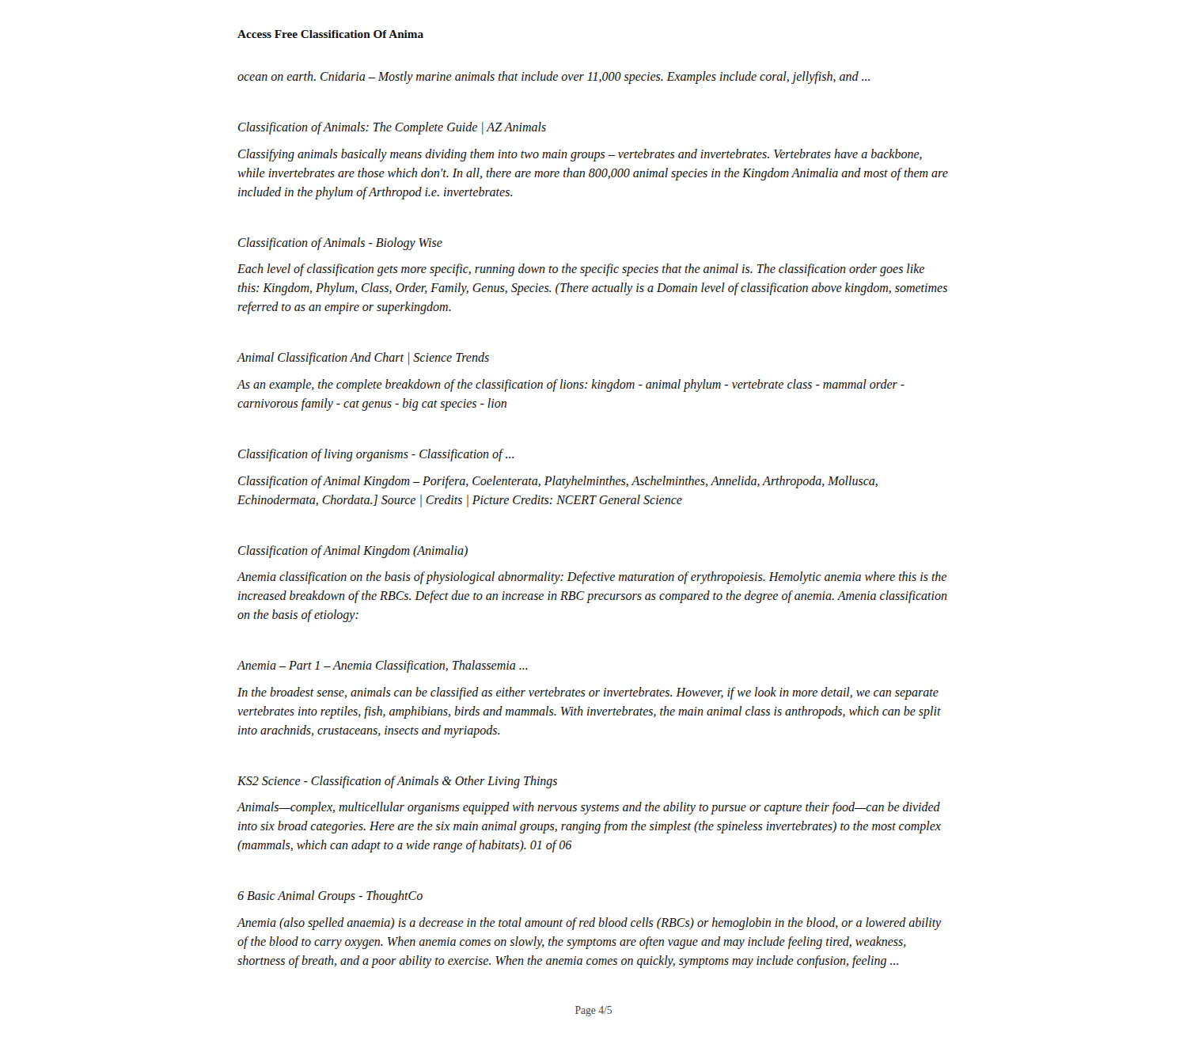Access Free Classification Of Anima
ocean on earth. Cnidaria – Mostly marine animals that include over 11,000 species. Examples include coral, jellyfish, and ...
Classification of Animals: The Complete Guide | AZ Animals
Classifying animals basically means dividing them into two main groups – vertebrates and invertebrates. Vertebrates have a backbone, while invertebrates are those which don't. In all, there are more than 800,000 animal species in the Kingdom Animalia and most of them are included in the phylum of Arthropod i.e. invertebrates.
Classification of Animals - Biology Wise
Each level of classification gets more specific, running down to the specific species that the animal is. The classification order goes like this: Kingdom, Phylum, Class, Order, Family, Genus, Species. (There actually is a Domain level of classification above kingdom, sometimes referred to as an empire or superkingdom.
Animal Classification And Chart | Science Trends
As an example, the complete breakdown of the classification of lions: kingdom - animal phylum - vertebrate class - mammal order - carnivorous family - cat genus - big cat species - lion
Classification of living organisms - Classification of ...
Classification of Animal Kingdom – Porifera, Coelenterata, Platyhelminthes, Aschelminthes, Annelida, Arthropoda, Mollusca, Echinodermata, Chordata.] Source | Credits | Picture Credits: NCERT General Science
Classification of Animal Kingdom (Animalia)
Anemia classification on the basis of physiological abnormality: Defective maturation of erythropoiesis. Hemolytic anemia where this is the increased breakdown of the RBCs. Defect due to an increase in RBC precursors as compared to the degree of anemia. Amenia classification on the basis of etiology:
Anemia – Part 1 – Anemia Classification, Thalassemia ...
In the broadest sense, animals can be classified as either vertebrates or invertebrates. However, if we look in more detail, we can separate vertebrates into reptiles, fish, amphibians, birds and mammals. With invertebrates, the main animal class is anthropods, which can be split into arachnids, crustaceans, insects and myriapods.
KS2 Science - Classification of Animals & Other Living Things
Animals—complex, multicellular organisms equipped with nervous systems and the ability to pursue or capture their food—can be divided into six broad categories. Here are the six main animal groups, ranging from the simplest (the spineless invertebrates) to the most complex (mammals, which can adapt to a wide range of habitats). 01 of 06
6 Basic Animal Groups - ThoughtCo
Anemia (also spelled anaemia) is a decrease in the total amount of red blood cells (RBCs) or hemoglobin in the blood, or a lowered ability of the blood to carry oxygen. When anemia comes on slowly, the symptoms are often vague and may include feeling tired, weakness, shortness of breath, and a poor ability to exercise. When the anemia comes on quickly, symptoms may include confusion, feeling ...
Page 4/5